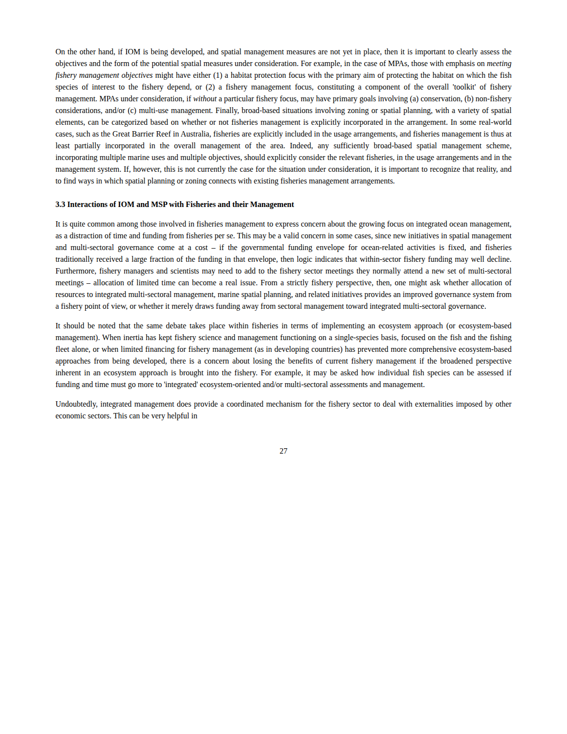On the other hand, if IOM is being developed, and spatial management measures are not yet in place, then it is important to clearly assess the objectives and the form of the potential spatial measures under consideration. For example, in the case of MPAs, those with emphasis on meeting fishery management objectives might have either (1) a habitat protection focus with the primary aim of protecting the habitat on which the fish species of interest to the fishery depend, or (2) a fishery management focus, constituting a component of the overall 'toolkit' of fishery management. MPAs under consideration, if without a particular fishery focus, may have primary goals involving (a) conservation, (b) non-fishery considerations, and/or (c) multi-use management. Finally, broad-based situations involving zoning or spatial planning, with a variety of spatial elements, can be categorized based on whether or not fisheries management is explicitly incorporated in the arrangement. In some real-world cases, such as the Great Barrier Reef in Australia, fisheries are explicitly included in the usage arrangements, and fisheries management is thus at least partially incorporated in the overall management of the area. Indeed, any sufficiently broad-based spatial management scheme, incorporating multiple marine uses and multiple objectives, should explicitly consider the relevant fisheries, in the usage arrangements and in the management system. If, however, this is not currently the case for the situation under consideration, it is important to recognize that reality, and to find ways in which spatial planning or zoning connects with existing fisheries management arrangements.
3.3 Interactions of IOM and MSP with Fisheries and their Management
It is quite common among those involved in fisheries management to express concern about the growing focus on integrated ocean management, as a distraction of time and funding from fisheries per se. This may be a valid concern in some cases, since new initiatives in spatial management and multi-sectoral governance come at a cost – if the governmental funding envelope for ocean-related activities is fixed, and fisheries traditionally received a large fraction of the funding in that envelope, then logic indicates that within-sector fishery funding may well decline. Furthermore, fishery managers and scientists may need to add to the fishery sector meetings they normally attend a new set of multi-sectoral meetings – allocation of limited time can become a real issue. From a strictly fishery perspective, then, one might ask whether allocation of resources to integrated multi-sectoral management, marine spatial planning, and related initiatives provides an improved governance system from a fishery point of view, or whether it merely draws funding away from sectoral management toward integrated multi-sectoral governance.
It should be noted that the same debate takes place within fisheries in terms of implementing an ecosystem approach (or ecosystem-based management). When inertia has kept fishery science and management functioning on a single-species basis, focused on the fish and the fishing fleet alone, or when limited financing for fishery management (as in developing countries) has prevented more comprehensive ecosystem-based approaches from being developed, there is a concern about losing the benefits of current fishery management if the broadened perspective inherent in an ecosystem approach is brought into the fishery. For example, it may be asked how individual fish species can be assessed if funding and time must go more to 'integrated' ecosystem-oriented and/or multi-sectoral assessments and management.
Undoubtedly, integrated management does provide a coordinated mechanism for the fishery sector to deal with externalities imposed by other economic sectors. This can be very helpful in
27